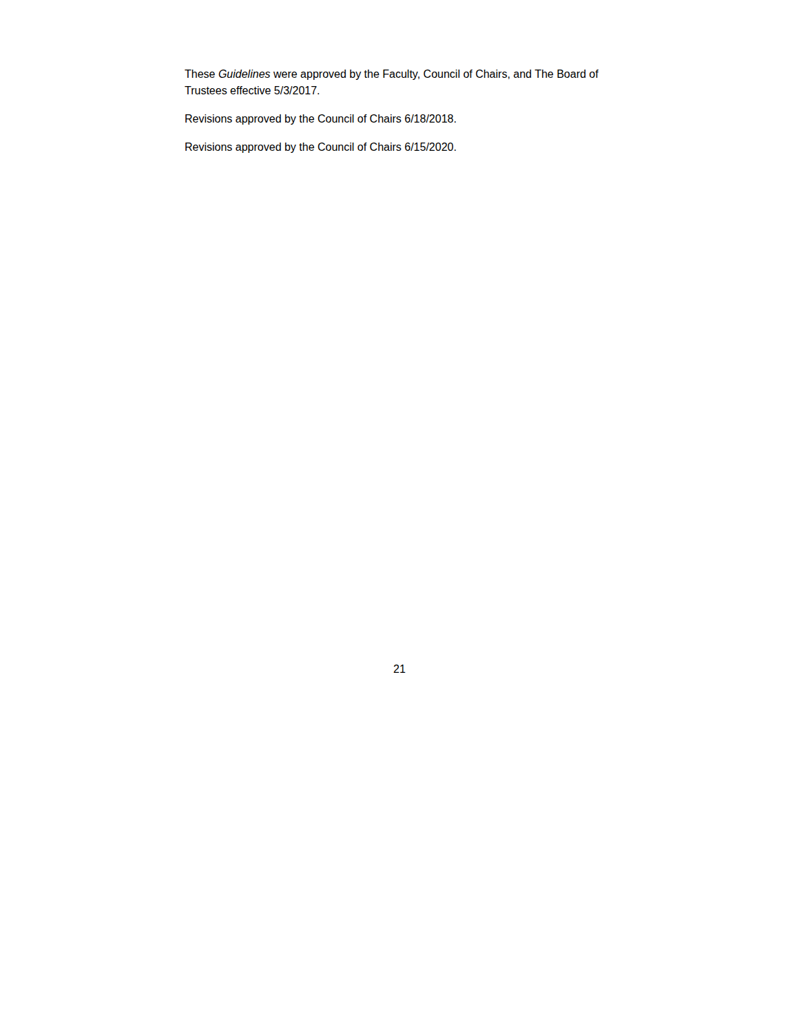These Guidelines were approved by the Faculty, Council of Chairs, and The Board of Trustees effective 5/3/2017.
Revisions approved by the Council of Chairs 6/18/2018.
Revisions approved by the Council of Chairs 6/15/2020.
21